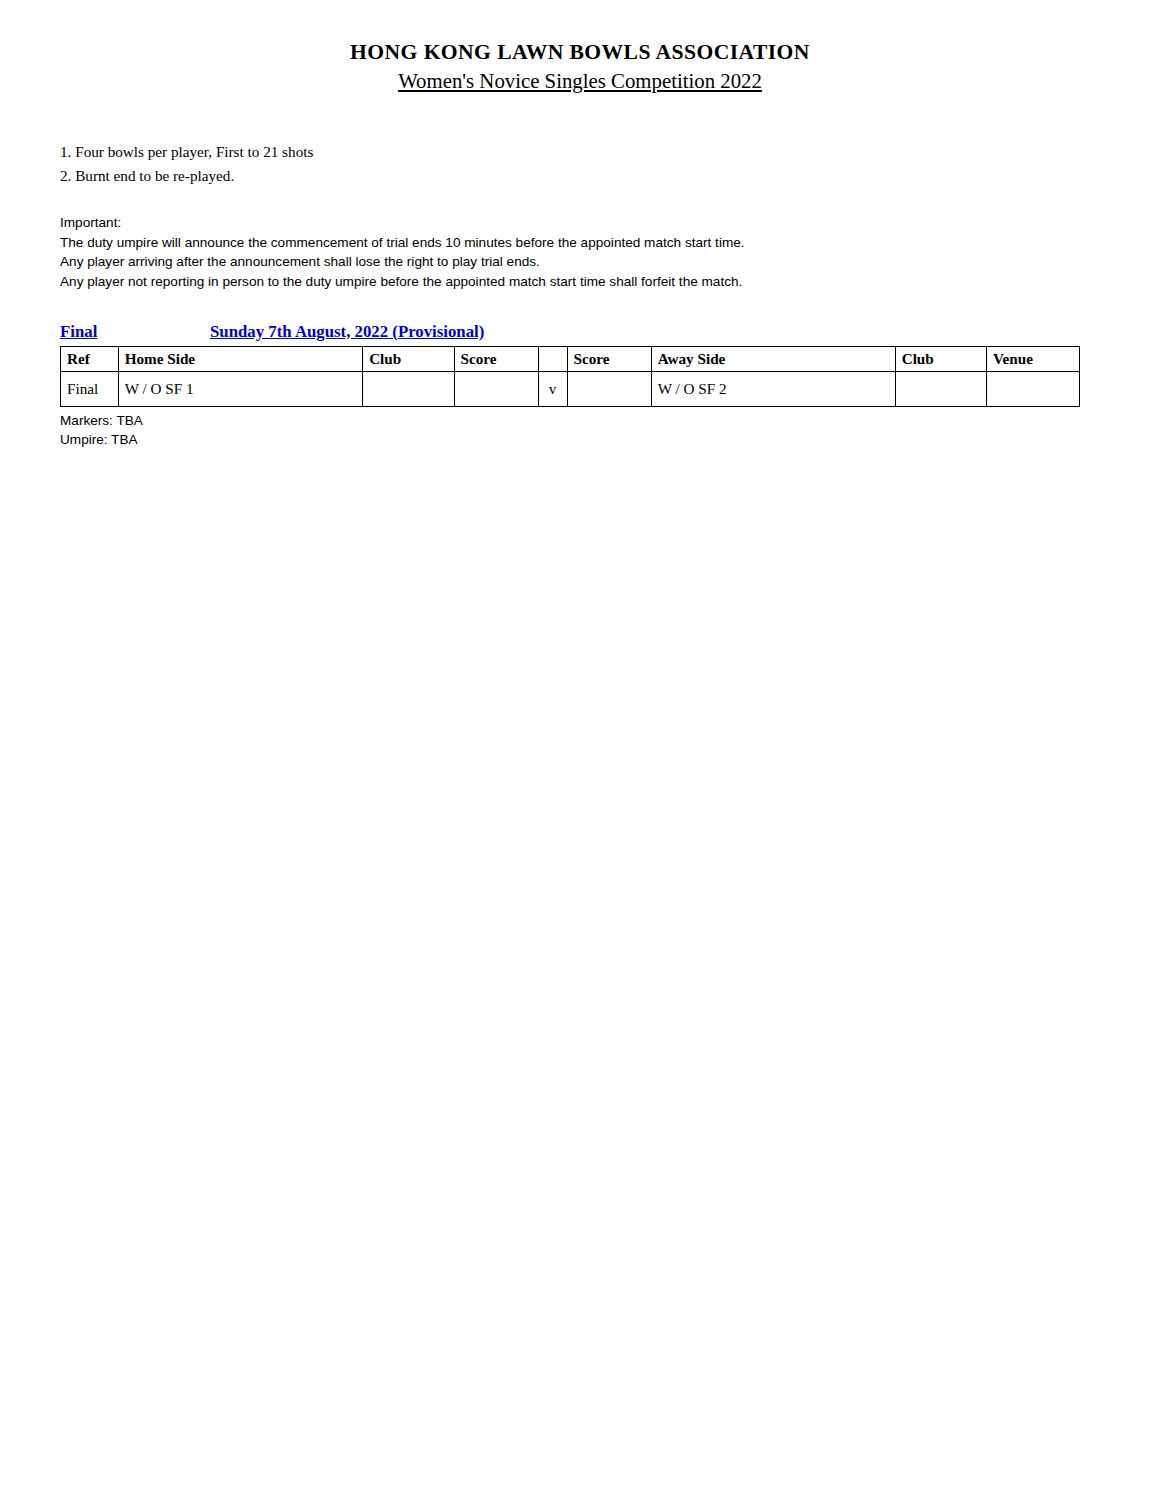HONG KONG LAWN BOWLS ASSOCIATION
Women's Novice Singles Competition 2022
1. Four bowls per player, First to 21 shots
2. Burnt end to be re-played.
Important: The duty umpire will announce the commencement of trial ends 10 minutes before the appointed match start time.
Any player arriving after the announcement shall lose the right to play trial ends.
Any player not reporting in person to the duty umpire before the appointed match start time shall forfeit the match.
Final Sunday 7th August, 2022 (Provisional)
| Ref | Home Side | Club | Score | | Score | Away Side | Club | Venue |
| --- | --- | --- | --- | --- | --- | --- | --- | --- |
| Final | W / O SF 1 | | | v | | W / O SF 2 | | |
Markers: TBA
Umpire: TBA